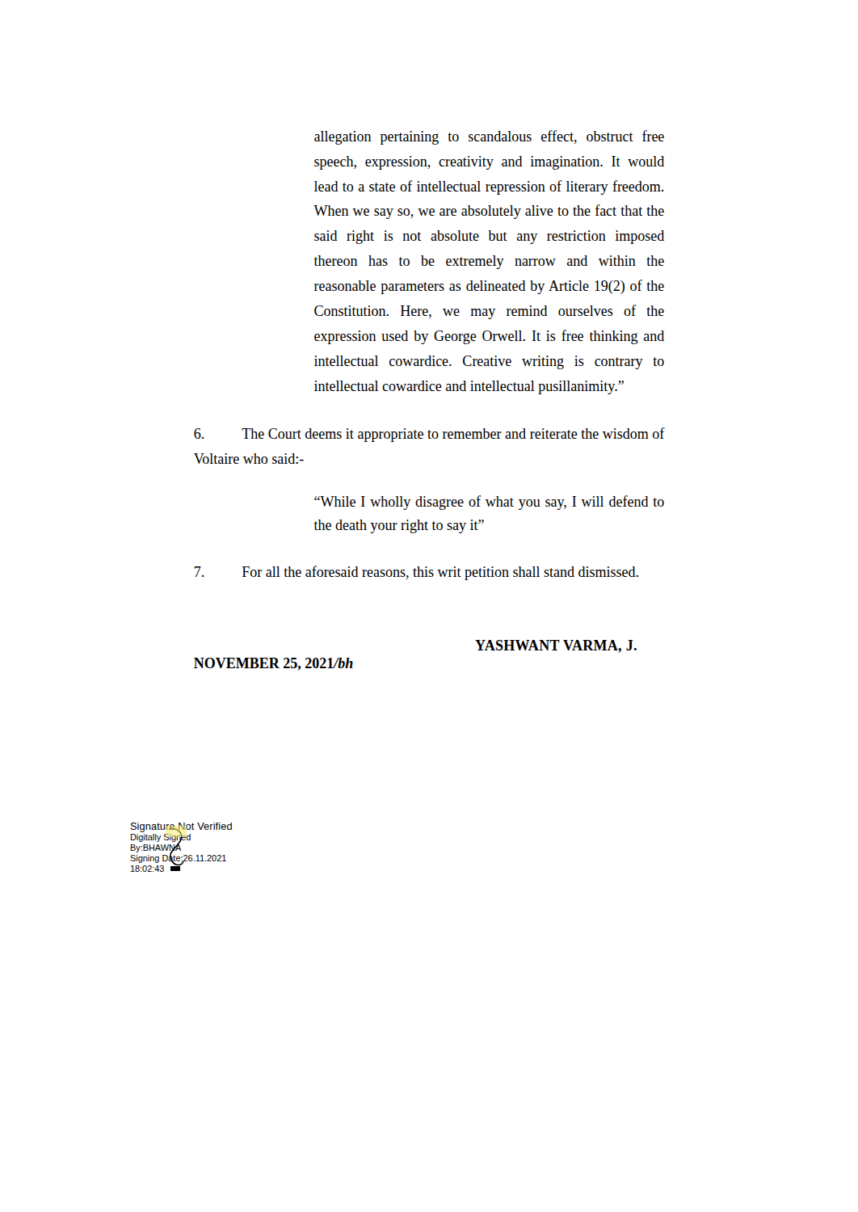allegation pertaining to scandalous effect, obstruct free speech, expression, creativity and imagination. It would lead to a state of intellectual repression of literary freedom. When we say so, we are absolutely alive to the fact that the said right is not absolute but any restriction imposed thereon has to be extremely narrow and within the reasonable parameters as delineated by Article 19(2) of the Constitution. Here, we may remind ourselves of the expression used by George Orwell. It is free thinking and intellectual cowardice. Creative writing is contrary to intellectual cowardice and intellectual pusillanimity.”
6. The Court deems it appropriate to remember and reiterate the wisdom of Voltaire who said:-
“While I wholly disagree of what you say, I will defend to the death your right to say it”
7. For all the aforesaid reasons, this writ petition shall stand dismissed.
YASHWANT VARMA, J.
NOVEMBER 25, 2021/bh
Signature Not Verified
Digitally Signed
By:BHAWNA
Signing Date:26.11.2021
18:02:43